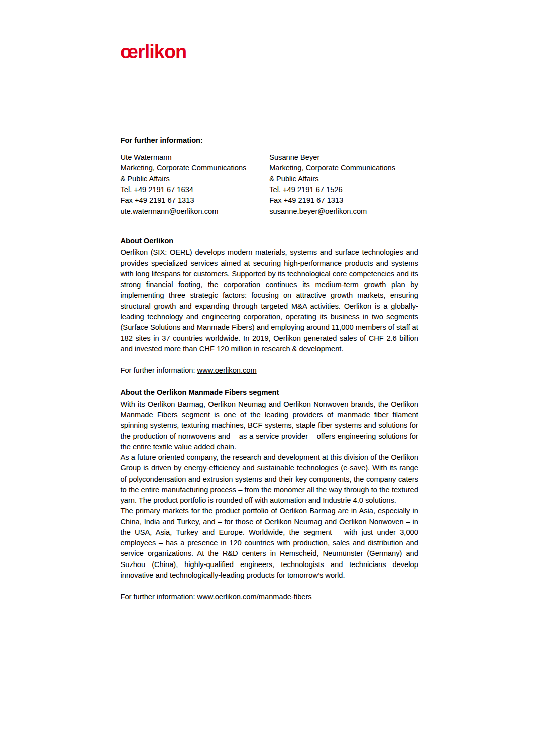œrlikon
For further information:
Ute Watermann
Marketing, Corporate Communications
& Public Affairs
Tel. +49 2191 67 1634
Fax +49 2191 67 1313
ute.watermann@oerlikon.com
Susanne Beyer
Marketing, Corporate Communications
& Public Affairs
Tel. +49 2191 67 1526
Fax +49 2191 67 1313
susanne.beyer@oerlikon.com
About Oerlikon
Oerlikon (SIX: OERL) develops modern materials, systems and surface technologies and provides specialized services aimed at securing high-performance products and systems with long lifespans for customers. Supported by its technological core competencies and its strong financial footing, the corporation continues its medium-term growth plan by implementing three strategic factors: focusing on attractive growth markets, ensuring structural growth and expanding through targeted M&A activities. Oerlikon is a globally-leading technology and engineering corporation, operating its business in two segments (Surface Solutions and Manmade Fibers) and employing around 11,000 members of staff at 182 sites in 37 countries worldwide. In 2019, Oerlikon generated sales of CHF 2.6 billion and invested more than CHF 120 million in research & development.
For further information: www.oerlikon.com
About the Oerlikon Manmade Fibers segment
With its Oerlikon Barmag, Oerlikon Neumag and Oerlikon Nonwoven brands, the Oerlikon Manmade Fibers segment is one of the leading providers of manmade fiber filament spinning systems, texturing machines, BCF systems, staple fiber systems and solutions for the production of nonwovens and – as a service provider – offers engineering solutions for the entire textile value added chain.
As a future oriented company, the research and development at this division of the Oerlikon Group is driven by energy-efficiency and sustainable technologies (e-save). With its range of polycondensation and extrusion systems and their key components, the company caters to the entire manufacturing process – from the monomer all the way through to the textured yarn. The product portfolio is rounded off with automation and Industrie 4.0 solutions.
The primary markets for the product portfolio of Oerlikon Barmag are in Asia, especially in China, India and Turkey, and – for those of Oerlikon Neumag and Oerlikon Nonwoven – in the USA, Asia, Turkey and Europe. Worldwide, the segment – with just under 3,000 employees – has a presence in 120 countries with production, sales and distribution and service organizations. At the R&D centers in Remscheid, Neumünster (Germany) and Suzhou (China), highly-qualified engineers, technologists and technicians develop innovative and technologically-leading products for tomorrow’s world.
For further information: www.oerlikon.com/manmade-fibers